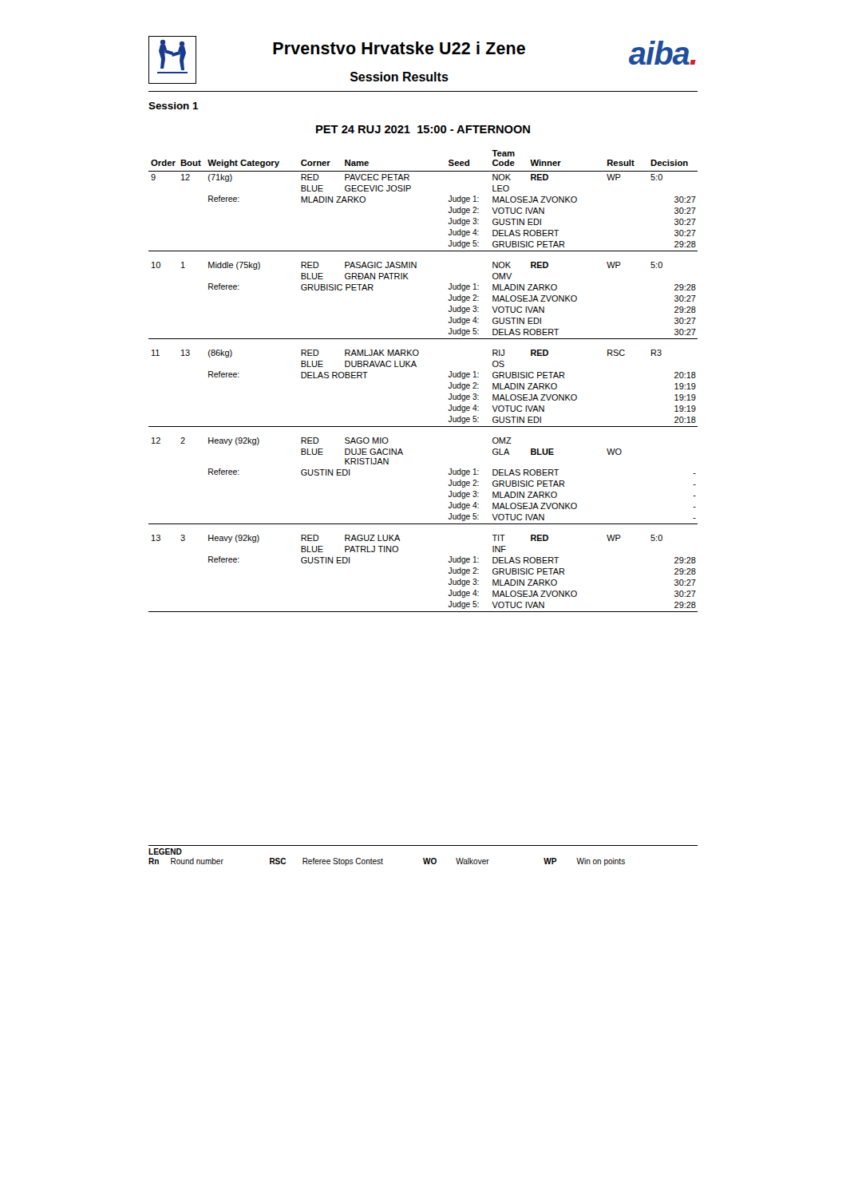Prvenstvo Hrvatske U22 i Zene
Session Results
aiba.
Session 1
PET 24 RUJ 2021 15:00 - AFTERNOON
| Order | Bout | Weight Category | Corner | Name | Seed | Team Code | Winner | Result | Decision |
| --- | --- | --- | --- | --- | --- | --- | --- | --- | --- |
| 9 | 12 | (71kg) | RED | PAVCEC PETAR | | NOK | RED | WP | 5:0 |
| | | | BLUE | GECEVIC JOSIP | | LEO | | | |
| | | Referee: | MLADIN ZARKO | Judge 1: | MALOSEJA ZVONKO | | 30:27 |
| | | | | Judge 2: | VOTUC IVAN | | 30:27 |
| | | | | Judge 3: | GUSTIN EDI | | 30:27 |
| | | | | Judge 4: | DELAS ROBERT | | 30:27 |
| | | | | Judge 5: | GRUBISIC PETAR | | 29:28 |
| 10 | 1 | Middle (75kg) | RED | PASAGIC JASMIN | | NOK | RED | WP | 5:0 |
| | | | BLUE | GRĐAN PATRIK | | OMV | | | |
| | | Referee: | GRUBISIC PETAR | Judge 1: | MLADIN ZARKO | | 29:28 |
| | | | | Judge 2: | MALOSEJA ZVONKO | | 30:27 |
| | | | | Judge 3: | VOTUC IVAN | | 29:28 |
| | | | | Judge 4: | GUSTIN EDI | | 30:27 |
| | | | | Judge 5: | DELAS ROBERT | | 30:27 |
| 11 | 13 | (86kg) | RED | RAMLJAK MARKO | | RIJ | RED | RSC | R3 |
| | | | BLUE | DUBRAVAC LUKA | | OS | | | |
| | | Referee: | DELAS ROBERT | Judge 1: | GRUBISIC PETAR | | 20:18 |
| | | | | Judge 2: | MLADIN ZARKO | | 19:19 |
| | | | | Judge 3: | MALOSEJA ZVONKO | | 19:19 |
| | | | | Judge 4: | VOTUC IVAN | | 19:19 |
| | | | | Judge 5: | GUSTIN EDI | | 20:18 |
| 12 | 2 | Heavy (92kg) | RED | SAGO MIO | | OMZ | | | |
| | | | BLUE | DUJE GACINA KRISTIJAN | | GLA | BLUE | WO | |
| | | Referee: | GUSTIN EDI | Judge 1: | DELAS ROBERT | | - |
| | | | | Judge 2: | GRUBISIC PETAR | | - |
| | | | | Judge 3: | MLADIN ZARKO | | - |
| | | | | Judge 4: | MALOSEJA ZVONKO | | - |
| | | | | Judge 5: | VOTUC IVAN | | - |
| 13 | 3 | Heavy (92kg) | RED | RAGUZ LUKA | | TIT | RED | WP | 5:0 |
| | | | BLUE | PATRLJ TINO | | INF | | | |
| | | Referee: | GUSTIN EDI | Judge 1: | DELAS ROBERT | | 29:28 |
| | | | | Judge 2: | GRUBISIC PETAR | | 29:28 |
| | | | | Judge 3: | MLADIN ZARKO | | 30:27 |
| | | | | Judge 4: | MALOSEJA ZVONKO | | 30:27 |
| | | | | Judge 5: | VOTUC IVAN | | 29:28 |
LEGEND
| Rn | Round number | RSC | Referee Stops Contest | WO | Walkover | WP | Win on points |